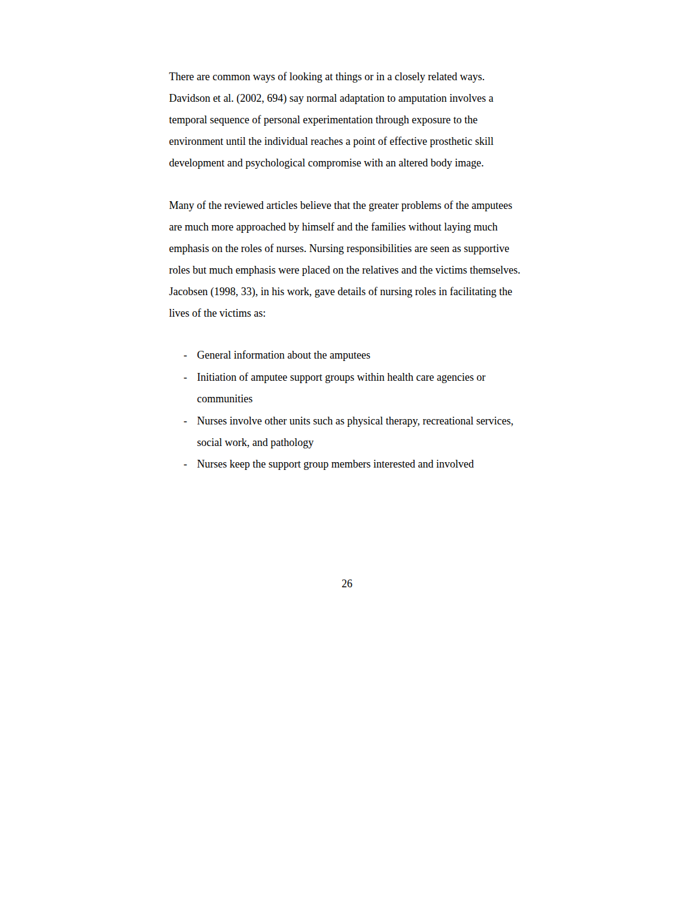There are common ways of looking at things or in a closely related ways. Davidson et al. (2002, 694) say normal adaptation to amputation involves a temporal sequence of personal experimentation through exposure to the environment until the individual reaches a point of effective prosthetic skill development and psychological compromise with an altered body image.
Many of the reviewed articles believe that the greater problems of the amputees are much more approached by himself and the families without laying much emphasis on the roles of nurses. Nursing responsibilities are seen as supportive roles but much emphasis were placed on the relatives and the victims themselves. Jacobsen (1998, 33), in his work, gave details of nursing roles in facilitating the lives of the victims as:
General information about the amputees
Initiation of amputee support groups within health care agencies or communities
Nurses involve other units such as physical therapy, recreational services, social work, and pathology
Nurses keep the support group members interested and involved
26